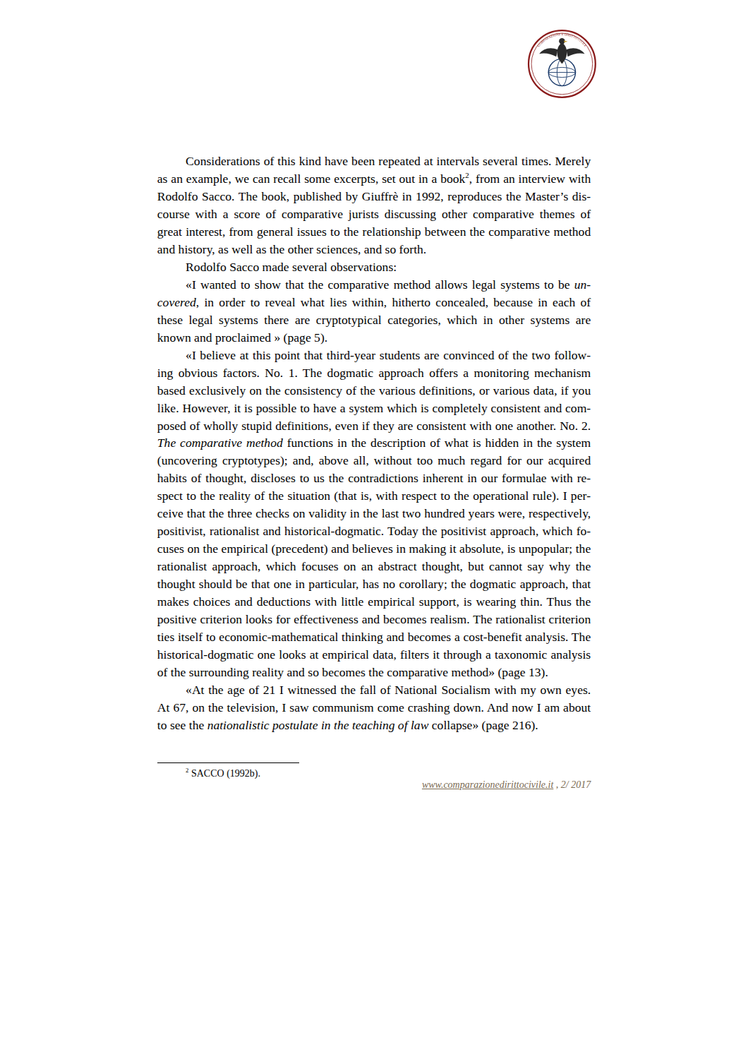COMPARAZIONE E DIRITTO CIVILE
Considerations of this kind have been repeated at intervals several times. Merely as an example, we can recall some excerpts, set out in a book2, from an interview with Rodolfo Sacco. The book, published by Giuffrè in 1992, reproduces the Master’s discourse with a score of comparative jurists discussing other comparative themes of great interest, from general issues to the relationship between the comparative method and history, as well as the other sciences, and so forth.
Rodolfo Sacco made several observations:
«I wanted to show that the comparative method allows legal systems to be uncovered, in order to reveal what lies within, hitherto concealed, because in each of these legal systems there are cryptotypical categories, which in other systems are known and proclaimed » (page 5).
«I believe at this point that third-year students are convinced of the two following obvious factors. No. 1. The dogmatic approach offers a monitoring mechanism based exclusively on the consistency of the various definitions, or various data, if you like. However, it is possible to have a system which is completely consistent and composed of wholly stupid definitions, even if they are consistent with one another. No. 2. The comparative method functions in the description of what is hidden in the system (uncovering cryptotypes); and, above all, without too much regard for our acquired habits of thought, discloses to us the contradictions inherent in our formulae with respect to the reality of the situation (that is, with respect to the operational rule). I perceive that the three checks on validity in the last two hundred years were, respectively, positivist, rationalist and historical-dogmatic. Today the positivist approach, which focuses on the empirical (precedent) and believes in making it absolute, is unpopular; the rationalist approach, which focuses on an abstract thought, but cannot say why the thought should be that one in particular, has no corollary; the dogmatic approach, that makes choices and deductions with little empirical support, is wearing thin. Thus the positive criterion looks for effectiveness and becomes realism. The rationalist criterion ties itself to economic-mathematical thinking and becomes a cost-benefit analysis. The historical-dogmatic one looks at empirical data, filters it through a taxonomic analysis of the surrounding reality and so becomes the comparative method» (page 13).
«At the age of 21 I witnessed the fall of National Socialism with my own eyes. At 67, on the television, I saw communism come crashing down. And now I am about to see the nationalistic postulate in the teaching of law collapse» (page 216).
2 SACCO (1992b).
www.comparazionedirittocivile.it , 2/ 2017